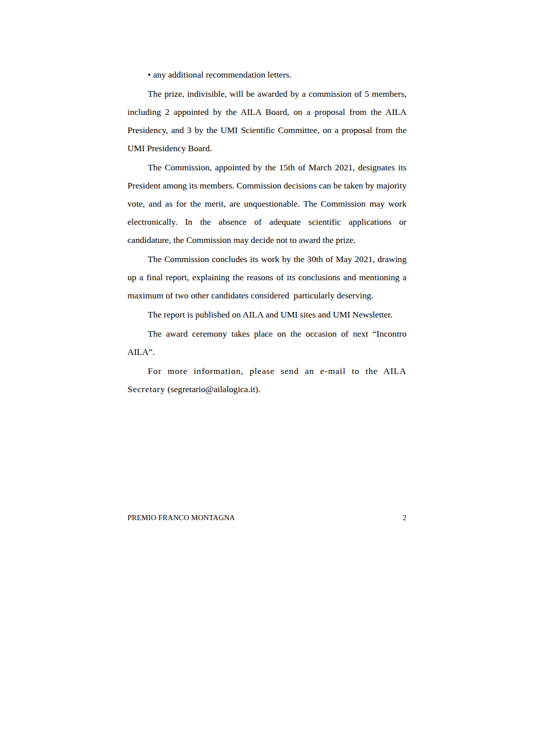• any additional recommendation letters.
The prize, indivisible, will be awarded by a commission of 5 members, including 2 appointed by the AILA Board, on a proposal from the AILA Presidency, and 3 by the UMI Scientific Committee, on a proposal from the UMI Presidency Board.
The Commission, appointed by the 15th of March 2021, designates its President among its members. Commission decisions can be taken by majority vote, and as for the merit, are unquestionable. The Commission may work electronically. In the absence of adequate scientific applications or candidature, the Commission may decide not to award the prize.
The Commission concludes its work by the 30th of May 2021, drawing up a final report, explaining the reasons of its conclusions and mentioning a maximum of two other candidates considered particularly deserving.
The report is published on AILA and UMI sites and UMI Newsletter.
The award ceremony takes place on the occasion of next “Incontro AILA”.
For more information, please send an e-mail to the AILA Secretary (segretario@ailalogica.it).
Premio Franco Montagna 2